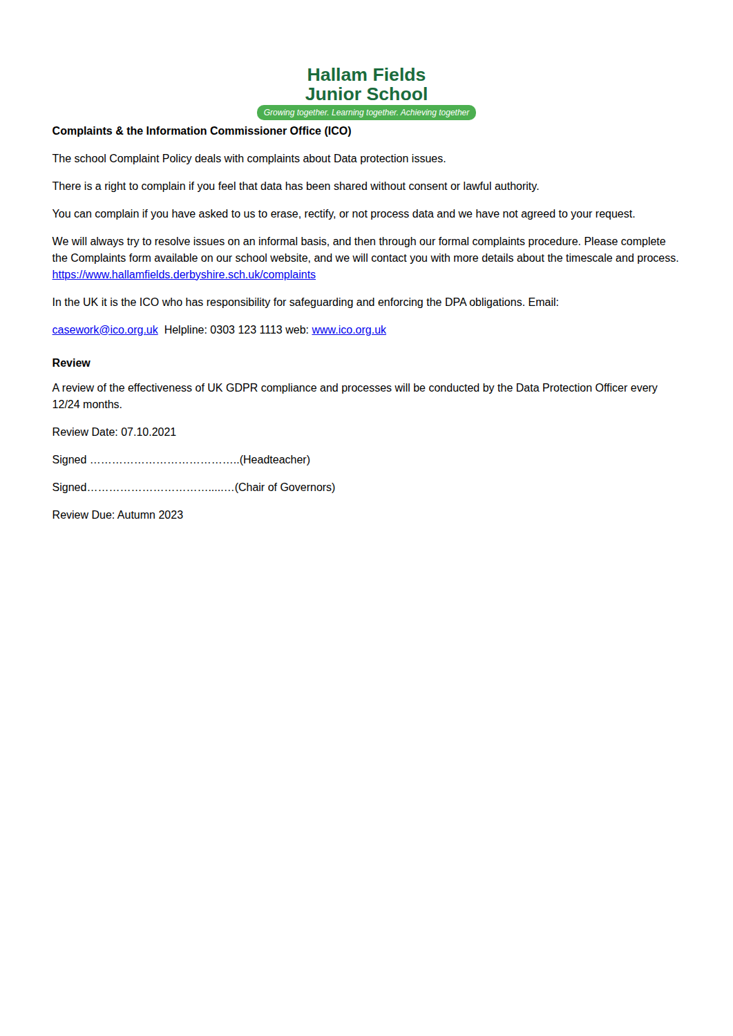Hallam Fields
Junior School
Growing together. Learning together. Achieving together
Complaints & the Information Commissioner Office (ICO)
The school Complaint Policy deals with complaints about Data protection issues.
There is a right to complain if you feel that data has been shared without consent or lawful authority.
You can complain if you have asked to us to erase, rectify, or not process data and we have not agreed to your request.
We will always try to resolve issues on an informal basis, and then through our formal complaints procedure. Please complete the Complaints form available on our school website, and we will contact you with more details about the timescale and process. https://www.hallamfields.derbyshire.sch.uk/complaints
In the UK it is the ICO who has responsibility for safeguarding and enforcing the DPA obligations. Email:
casework@ico.org.uk Helpline: 0303 123 1113 web: www.ico.org.uk
Review
A review of the effectiveness of UK GDPR compliance and processes will be conducted by the Data Protection Officer every 12/24 months.
Review Date: 07.10.2021
Signed …………………………………..(Headteacher)
Signed…………………………….....…(Chair of Governors)
Review Due: Autumn 2023